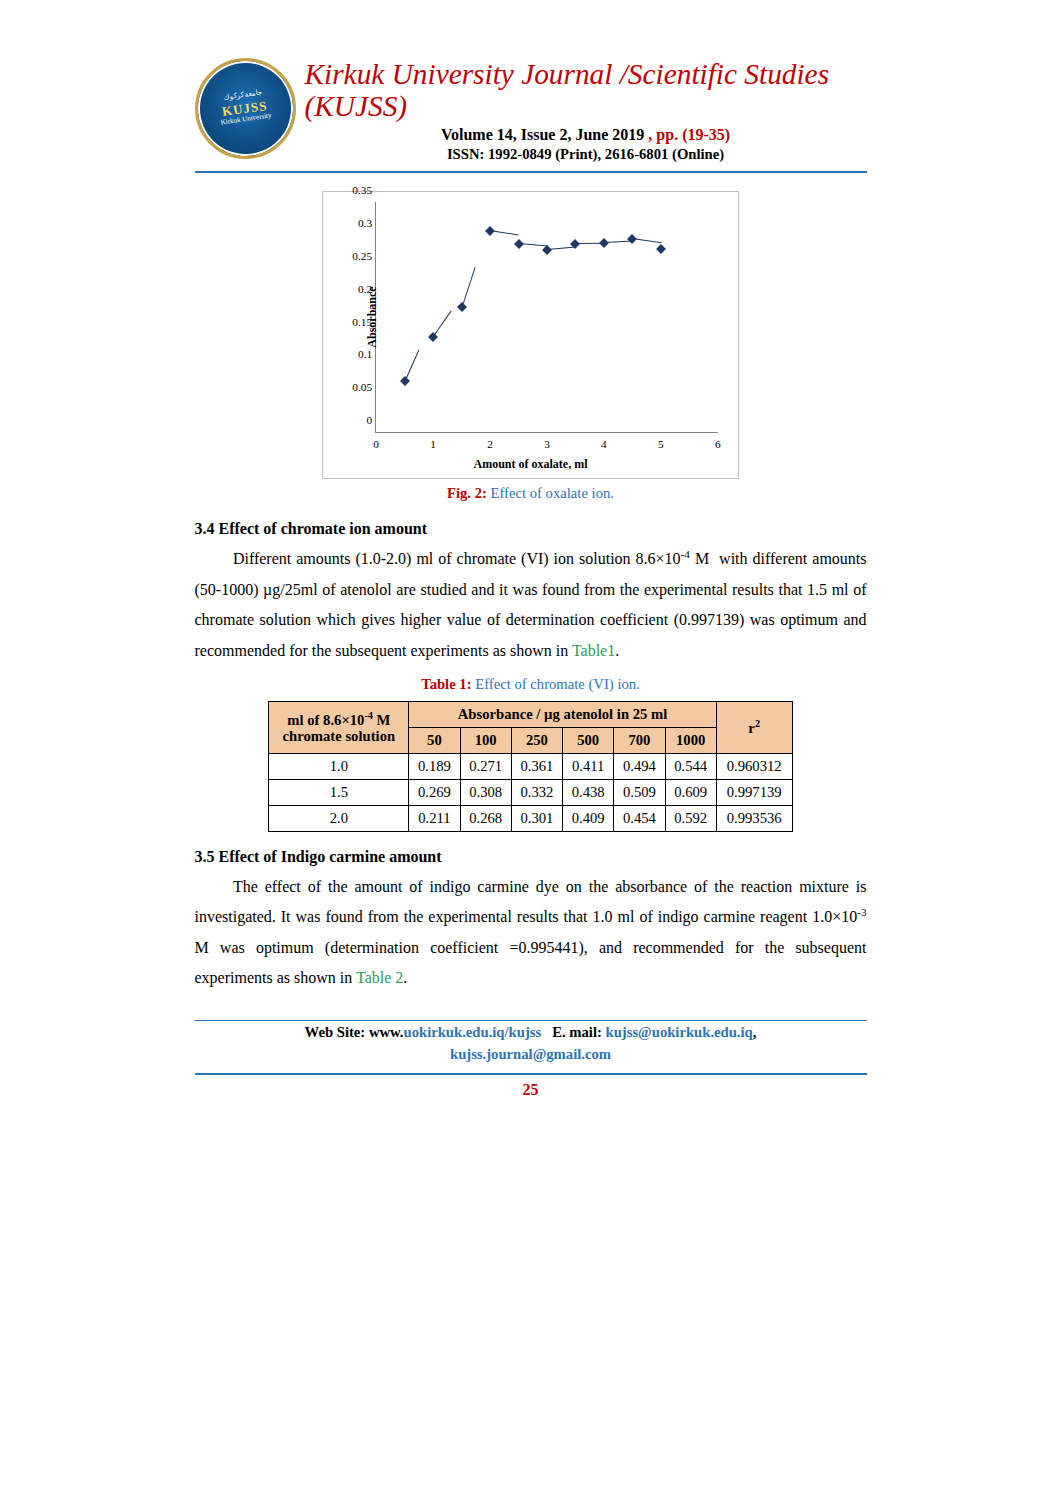جامعة كركوكKUJSSKirkuk University
Kirkuk University Journal /Scientific Studies (KUJSS)
Volume 14, Issue 2, June 2019 , pp. (19-35)
ISSN: 1992-0849 (Print), 2616-6801 (Online)
Absorbance
0
0.05
0.1
0.15
0.2
0.25
0.3
0.35
0
1
2
3
4
5
6
Amount of oxalate, ml
Fig. 2: Effect of oxalate ion.
3.4 Effect of chromate ion amount
Different amounts (1.0-2.0) ml of chromate (VI) ion solution 8.6×10-4 M with different amounts (50-1000) µg/25ml of atenolol are studied and it was found from the experimental results that 1.5 ml of chromate solution which gives higher value of determination coefficient (0.997139) was optimum and recommended for the subsequent experiments as shown in Table1.
Table 1: Effect of chromate (VI) ion.
| ml of 8.6×10 -4 M chromate solution | Absorbance / µg atenolol in 25 ml | r 2 |
| --- | --- | --- |
| 50 | 100 | 250 | 500 | 700 | 1000 |
| 1.0 | 0.189 | 0.271 | 0.361 | 0.411 | 0.494 | 0.544 | 0.960312 |
| 1.5 | 0.269 | 0.308 | 0.332 | 0.438 | 0.509 | 0.609 | 0.997139 |
| 2.0 | 0.211 | 0.268 | 0.301 | 0.409 | 0.454 | 0.592 | 0.993536 |
3.5 Effect of Indigo carmine amount
The effect of the amount of indigo carmine dye on the absorbance of the reaction mixture is investigated. It was found from the experimental results that 1.0 ml of indigo carmine reagent 1.0×10-3 M was optimum (determination coefficient =0.995441), and recommended for the subsequent experiments as shown in Table 2.
Web Site: www.uokirkuk.edu.iq/kujss E. mail: kujss@uokirkuk.edu.iq,
kujss.journal@gmail.com
25